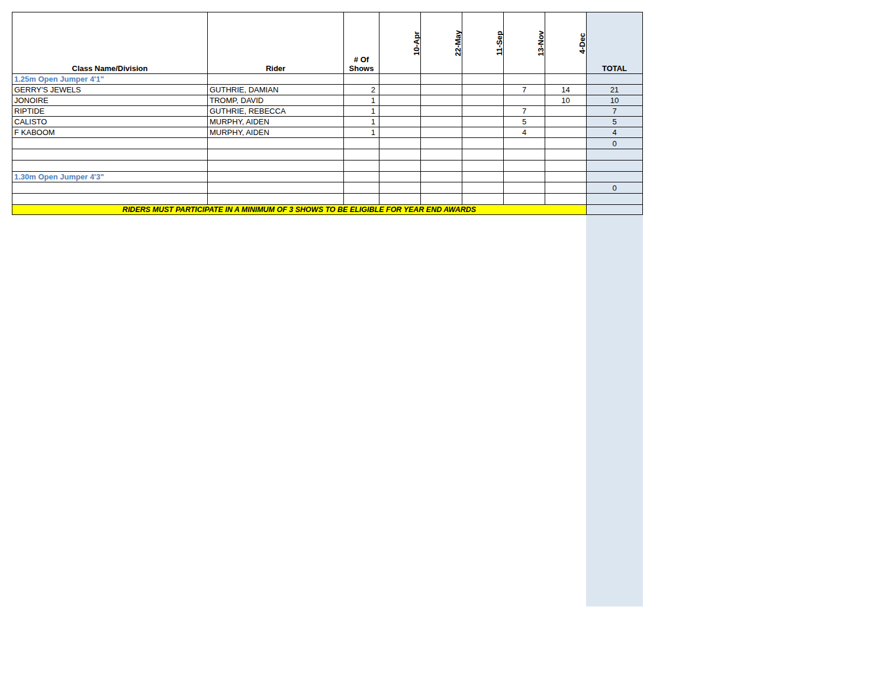| Class Name/Division | Rider | # Of Shows | 10-Apr | 22-May | 11-Sep | 13-Nov | 4-Dec | TOTAL |
| --- | --- | --- | --- | --- | --- | --- | --- | --- |
| 1.25m Open Jumper 4'1" | | | | | | | | |
| GERRY'S JEWELS | GUTHRIE, DAMIAN | 2 | | | | 7 | 14 | 21 |
| JONOIRE | TROMP, DAVID | 1 | | | | | 10 | 10 |
| RIPTIDE | GUTHRIE, REBECCA | 1 | | | | 7 | | 7 |
| CALISTO | MURPHY, AIDEN | 1 | | | | 5 | | 5 |
| F KABOOM | MURPHY, AIDEN | 1 | | | | 4 | | 4 |
| | | | | | | | | 0 |
| 1.30m Open Jumper 4'3" | | | | | | | | |
| | | | | | | | | 0 |
| RIDERS MUST PARTICIPATE IN A MINIMUM OF 3 SHOWS TO BE ELIGIBLE FOR YEAR END AWARDS | |